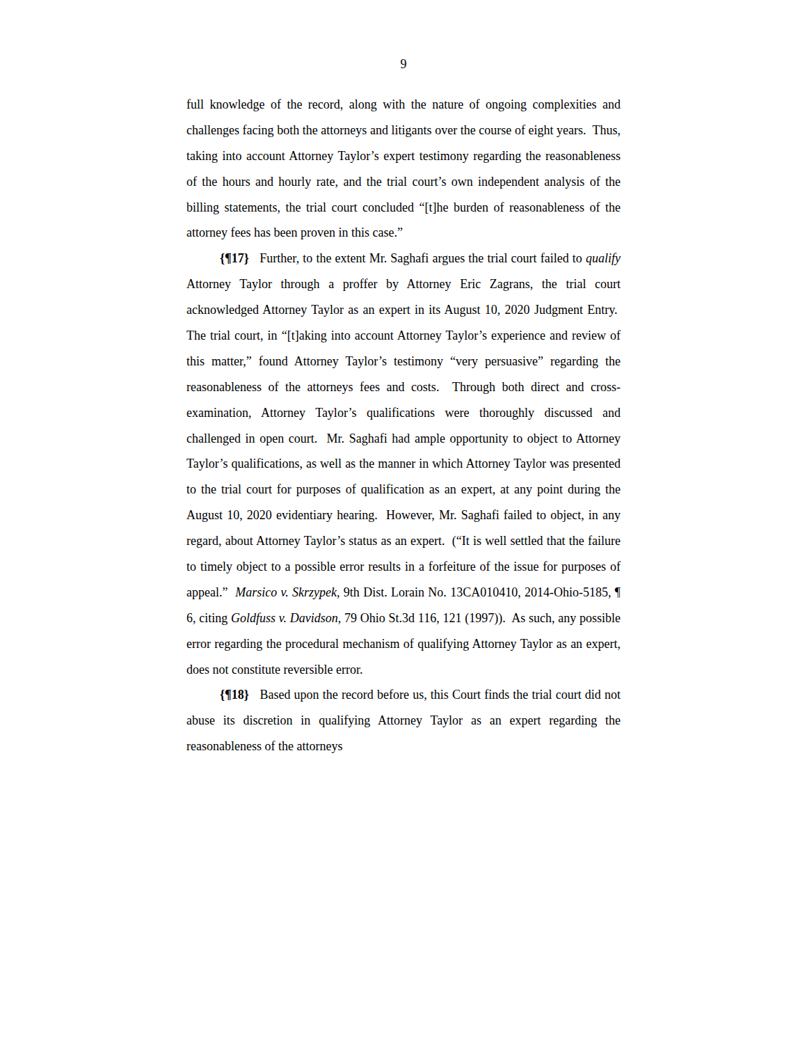9
full knowledge of the record, along with the nature of ongoing complexities and challenges facing both the attorneys and litigants over the course of eight years. Thus, taking into account Attorney Taylor’s expert testimony regarding the reasonableness of the hours and hourly rate, and the trial court’s own independent analysis of the billing statements, the trial court concluded “[t]he burden of reasonableness of the attorney fees has been proven in this case.”
{¶17} Further, to the extent Mr. Saghafi argues the trial court failed to qualify Attorney Taylor through a proffer by Attorney Eric Zagrans, the trial court acknowledged Attorney Taylor as an expert in its August 10, 2020 Judgment Entry. The trial court, in “[t]aking into account Attorney Taylor’s experience and review of this matter,” found Attorney Taylor’s testimony “very persuasive” regarding the reasonableness of the attorneys fees and costs. Through both direct and cross-examination, Attorney Taylor’s qualifications were thoroughly discussed and challenged in open court. Mr. Saghafi had ample opportunity to object to Attorney Taylor’s qualifications, as well as the manner in which Attorney Taylor was presented to the trial court for purposes of qualification as an expert, at any point during the August 10, 2020 evidentiary hearing. However, Mr. Saghafi failed to object, in any regard, about Attorney Taylor’s status as an expert. (“It is well settled that the failure to timely object to a possible error results in a forfeiture of the issue for purposes of appeal.” Marsico v. Skrzypek, 9th Dist. Lorain No. 13CA010410, 2014-Ohio-5185, ¶ 6, citing Goldfuss v. Davidson, 79 Ohio St.3d 116, 121 (1997)). As such, any possible error regarding the procedural mechanism of qualifying Attorney Taylor as an expert, does not constitute reversible error.
{¶18} Based upon the record before us, this Court finds the trial court did not abuse its discretion in qualifying Attorney Taylor as an expert regarding the reasonableness of the attorneys